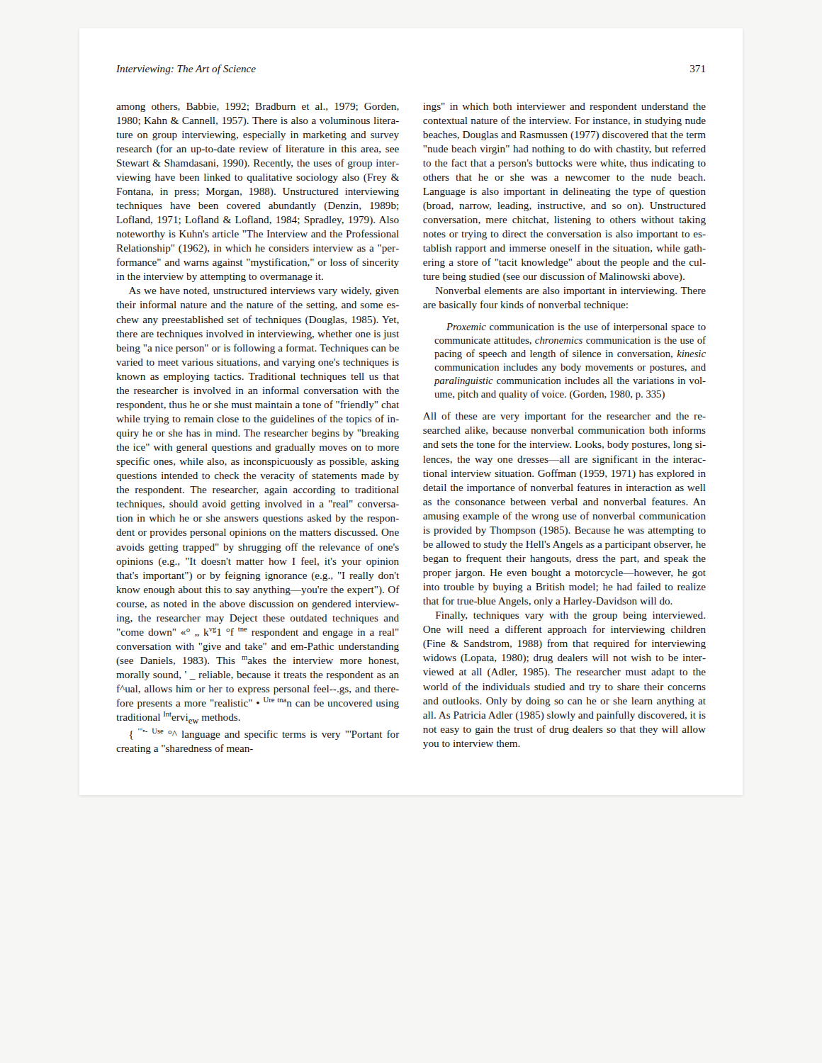Interviewing: The Art of Science 371
among others, Babbie, 1992; Bradburn et al., 1979; Gorden, 1980; Kahn & Cannell, 1957). There is also a voluminous literature on group interviewing, especially in marketing and survey research (for an up-to-date review of literature in this area, see Stewart & Shamdasani, 1990). Recently, the uses of group interviewing have been linked to qualitative sociology also (Frey & Fontana, in press; Morgan, 1988). Unstructured interviewing techniques have been covered abundantly (Denzin, 1989b; Lofland, 1971; Lofland & Lofland, 1984; Spradley, 1979). Also noteworthy is Kuhn's article "The Interview and the Professional Relationship" (1962), in which he considers interview as a "performance" and warns against "mystification," or loss of sincerity in the interview by attempting to overmanage it.
As we have noted, unstructured interviews vary widely, given their informal nature and the nature of the setting, and some eschew any preestablished set of techniques (Douglas, 1985). Yet, there are techniques involved in interviewing, whether one is just being "a nice person" or is following a format. Techniques can be varied to meet various situations, and varying one's techniques is known as employing tactics. Traditional techniques tell us that the researcher is involved in an informal conversation with the respondent, thus he or she must maintain a tone of "friendly" chat while trying to remain close to the guidelines of the topics of inquiry he or she has in mind. The researcher begins by "breaking the ice" with general questions and gradually moves on to more specific ones, while also, as inconspicuously as possible, asking questions intended to check the veracity of statements made by the respondent. The researcher, again according to traditional techniques, should avoid getting involved in a "real" conversation in which he or she answers questions asked by the respondent or provides personal opinions on the matters discussed. One avoids getting trapped" by shrugging off the relevance of one's opinions (e.g., "It doesn't matter how I feel, it's your opinion that's important") or by feigning ignorance (e.g., "I really don't know enough about this to say anything—you're the expert"). Of course, as noted in the above discussion on gendered interviewing, the researcher may Deject these outdated techniques and "come down" «° „ kvg1 °f tne respondent and engage in a real" conversation with "give and take" and em-Pathic understanding (see Daniels, 1983). This makes the interview more honest, morally sound, ' _ reliable, because it treats the respondent as an f^ual, allows him or her to express personal feel--.gs, and therefore presents a more "realistic" • Ure tnan can be uncovered using traditional Interview methods.
{ '"•- Use °^ language and specific terms is very "'Portant for creating a "sharedness of mean-
ings" in which both interviewer and respondent understand the contextual nature of the interview. For instance, in studying nude beaches, Douglas and Rasmussen (1977) discovered that the term "nude beach virgin" had nothing to do with chastity, but referred to the fact that a person's buttocks were white, thus indicating to others that he or she was a newcomer to the nude beach. Language is also important in delineating the type of question (broad, narrow, leading, instructive, and so on). Unstructured conversation, mere chitchat, listening to others without taking notes or trying to direct the conversation is also important to establish rapport and immerse oneself in the situation, while gathering a store of "tacit knowledge" about the people and the culture being studied (see our discussion of Malinowski above).
Nonverbal elements are also important in interviewing. There are basically four kinds of nonverbal technique:
Proxemic communication is the use of interpersonal space to communicate attitudes, chronemics communication is the use of pacing of speech and length of silence in conversation, kinesic communication includes any body movements or postures, and paralinguistic communication includes all the variations in volume, pitch and quality of voice. (Gorden, 1980, p. 335)
All of these are very important for the researcher and the researched alike, because nonverbal communication both informs and sets the tone for the interview. Looks, body postures, long silences, the way one dresses—all are significant in the interactional interview situation. Goffman (1959, 1971) has explored in detail the importance of nonverbal features in interaction as well as the consonance between verbal and nonverbal features. An amusing example of the wrong use of nonverbal communication is provided by Thompson (1985). Because he was attempting to be allowed to study the Hell's Angels as a participant observer, he began to frequent their hangouts, dress the part, and speak the proper jargon. He even bought a motorcycle—however, he got into trouble by buying a British model; he had failed to realize that for true-blue Angels, only a Harley-Davidson will do.
Finally, techniques vary with the group being interviewed. One will need a different approach for interviewing children (Fine & Sandstrom, 1988) from that required for interviewing widows (Lopata, 1980); drug dealers will not wish to be interviewed at all (Adler, 1985). The researcher must adapt to the world of the individuals studied and try to share their concerns and outlooks. Only by doing so can he or she learn anything at all. As Patricia Adler (1985) slowly and painfully discovered, it is not easy to gain the trust of drug dealers so that they will allow you to interview them.